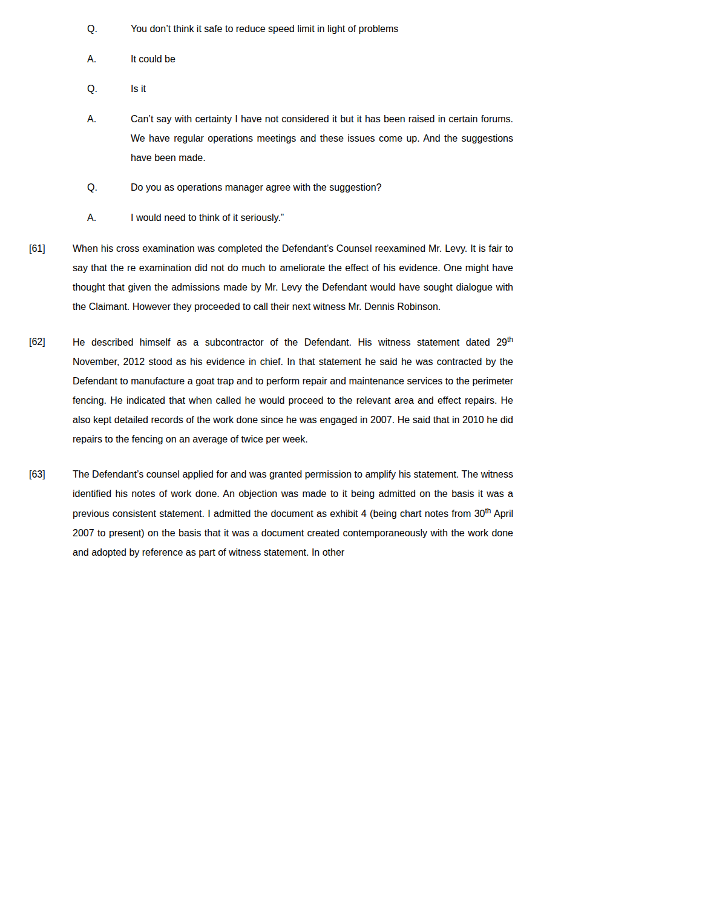Q.
You don’t think it safe to reduce speed limit in light of problems
A.
It could be
Q.
Is it
A.
Can’t say with certainty I have not considered it but it has been raised in certain forums. We have regular operations meetings and these issues come up. And the suggestions have been made.
Q.
Do you as operations manager agree with the suggestion?
A.
I would need to think of it seriously.”
[61]
When his cross examination was completed the Defendant’s Counsel reexamined Mr. Levy. It is fair to say that the re examination did not do much to ameliorate the effect of his evidence. One might have thought that given the admissions made by Mr. Levy the Defendant would have sought dialogue with the Claimant. However they proceeded to call their next witness Mr. Dennis Robinson.
[62]
He described himself as a subcontractor of the Defendant. His witness statement dated 29th November, 2012 stood as his evidence in chief. In that statement he said he was contracted by the Defendant to manufacture a goat trap and to perform repair and maintenance services to the perimeter fencing. He indicated that when called he would proceed to the relevant area and effect repairs. He also kept detailed records of the work done since he was engaged in 2007. He said that in 2010 he did repairs to the fencing on an average of twice per week.
[63]
The Defendant’s counsel applied for and was granted permission to amplify his statement. The witness identified his notes of work done. An objection was made to it being admitted on the basis it was a previous consistent statement. I admitted the document as exhibit 4 (being chart notes from 30th April 2007 to present) on the basis that it was a document created contemporaneously with the work done and adopted by reference as part of witness statement. In other